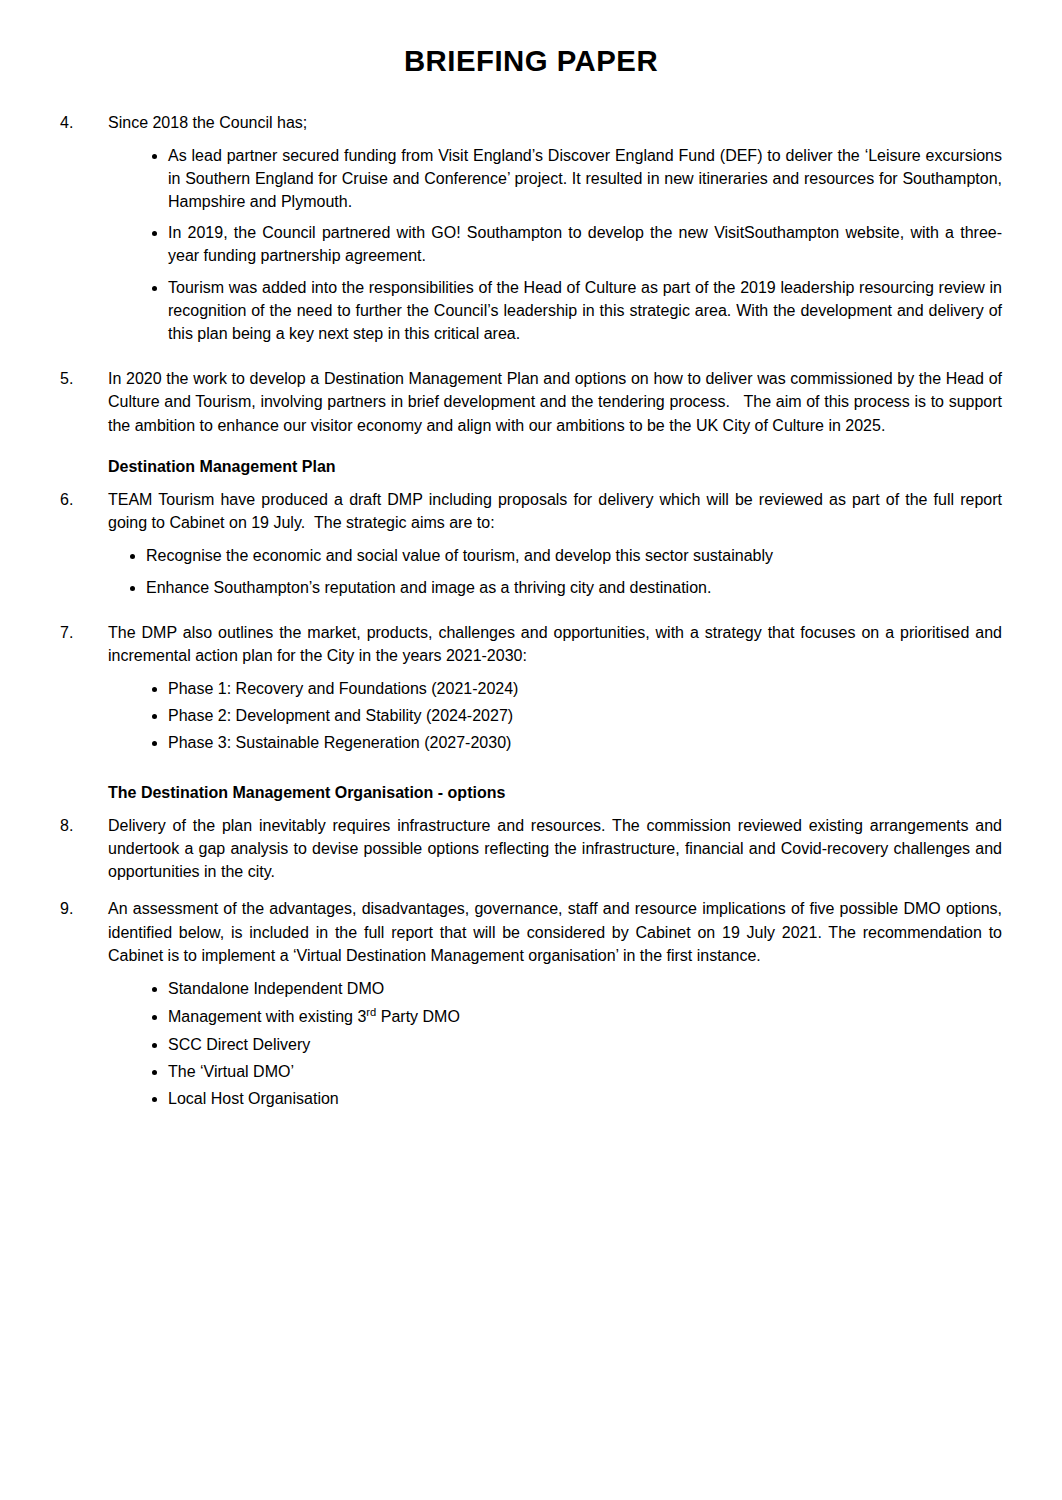BRIEFING PAPER
4.
Since 2018 the Council has;
As lead partner secured funding from Visit England’s Discover England Fund (DEF) to deliver the ‘Leisure excursions in Southern England for Cruise and Conference’ project. It resulted in new itineraries and resources for Southampton, Hampshire and Plymouth.
In 2019, the Council partnered with GO! Southampton to develop the new VisitSouthampton website, with a three-year funding partnership agreement.
Tourism was added into the responsibilities of the Head of Culture as part of the 2019 leadership resourcing review in recognition of the need to further the Council’s leadership in this strategic area. With the development and delivery of this plan being a key next step in this critical area.
5.
In 2020 the work to develop a Destination Management Plan and options on how to deliver was commissioned by the Head of Culture and Tourism, involving partners in brief development and the tendering process. The aim of this process is to support the ambition to enhance our visitor economy and align with our ambitions to be the UK City of Culture in 2025.
Destination Management Plan
6.
TEAM Tourism have produced a draft DMP including proposals for delivery which will be reviewed as part of the full report going to Cabinet on 19 July. The strategic aims are to:
Recognise the economic and social value of tourism, and develop this sector sustainably
Enhance Southampton’s reputation and image as a thriving city and destination.
7.
The DMP also outlines the market, products, challenges and opportunities, with a strategy that focuses on a prioritised and incremental action plan for the City in the years 2021-2030:
Phase 1: Recovery and Foundations (2021-2024)
Phase 2: Development and Stability (2024-2027)
Phase 3: Sustainable Regeneration (2027-2030)
The Destination Management Organisation - options
8.
Delivery of the plan inevitably requires infrastructure and resources. The commission reviewed existing arrangements and undertook a gap analysis to devise possible options reflecting the infrastructure, financial and Covid-recovery challenges and opportunities in the city.
9.
An assessment of the advantages, disadvantages, governance, staff and resource implications of five possible DMO options, identified below, is included in the full report that will be considered by Cabinet on 19 July 2021. The recommendation to Cabinet is to implement a ‘Virtual Destination Management organisation’ in the first instance.
Standalone Independent DMO
Management with existing 3rd Party DMO
SCC Direct Delivery
The ‘Virtual DMO’
Local Host Organisation